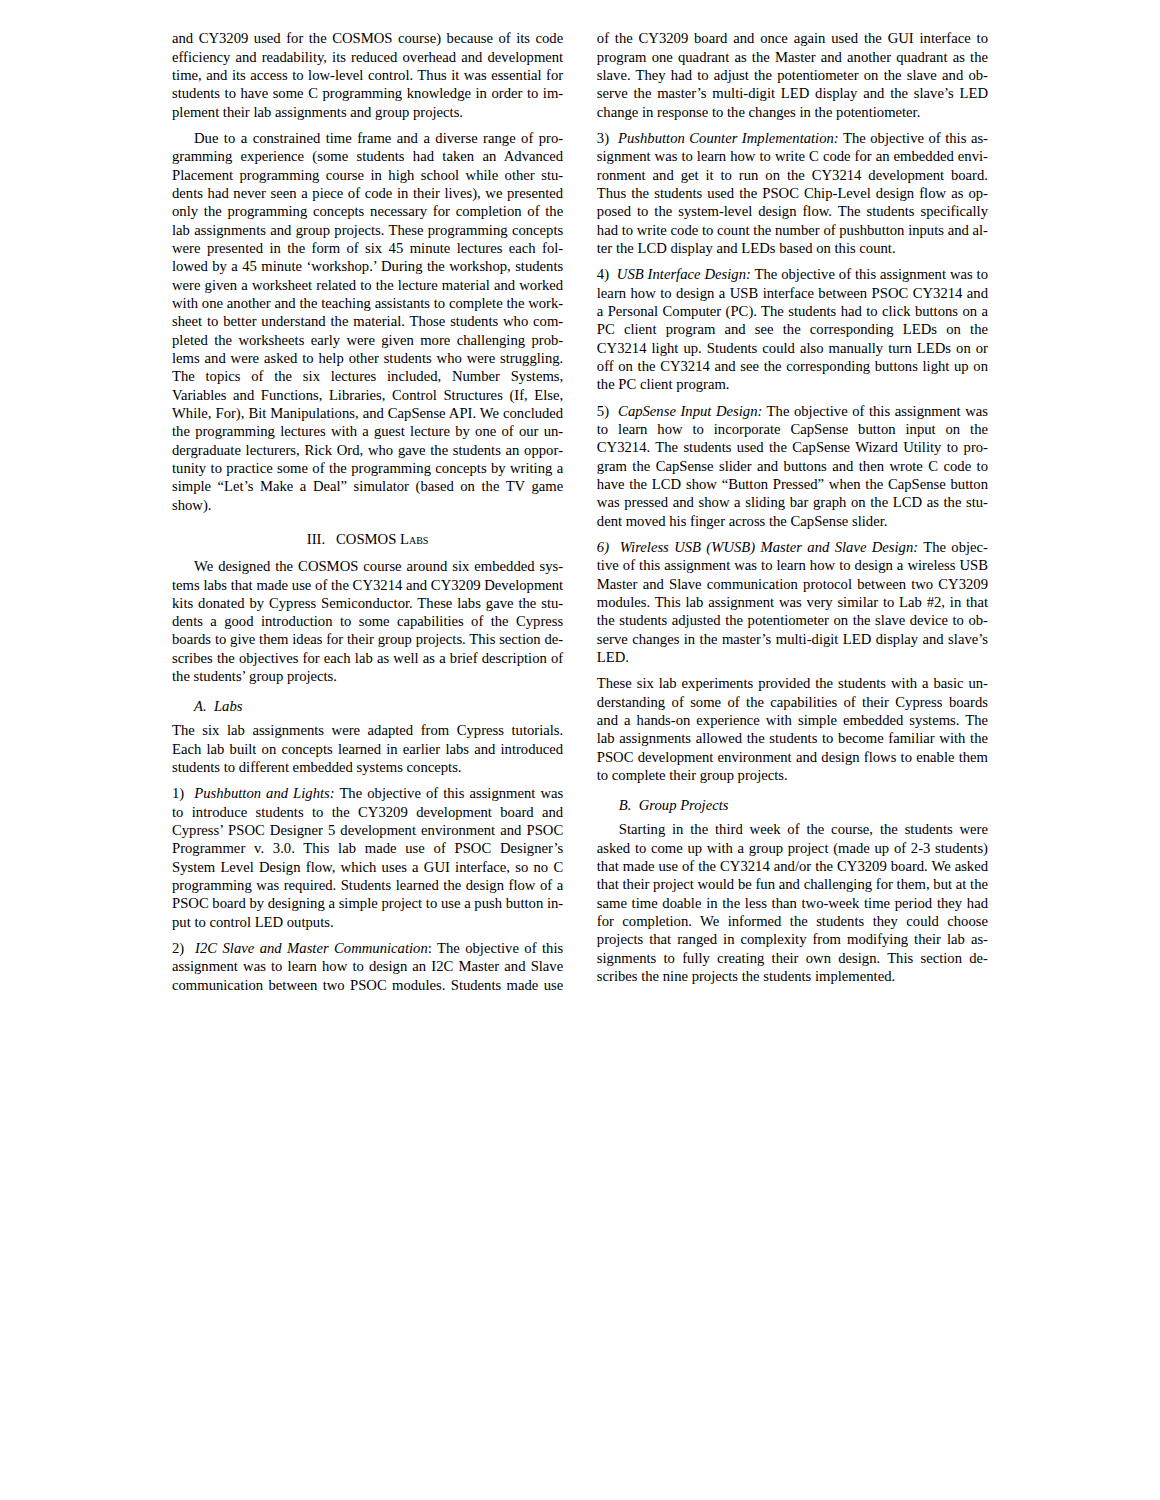and CY3209 used for the COSMOS course) because of its code efficiency and readability, its reduced overhead and development time, and its access to low-level control. Thus it was essential for students to have some C programming knowledge in order to implement their lab assignments and group projects.
Due to a constrained time frame and a diverse range of programming experience (some students had taken an Advanced Placement programming course in high school while other students had never seen a piece of code in their lives), we presented only the programming concepts necessary for completion of the lab assignments and group projects. These programming concepts were presented in the form of six 45 minute lectures each followed by a 45 minute ‘workshop.’ During the workshop, students were given a worksheet related to the lecture material and worked with one another and the teaching assistants to complete the worksheet to better understand the material. Those students who completed the worksheets early were given more challenging problems and were asked to help other students who were struggling. The topics of the six lectures included, Number Systems, Variables and Functions, Libraries, Control Structures (If, Else, While, For), Bit Manipulations, and CapSense API. We concluded the programming lectures with a guest lecture by one of our undergraduate lecturers, Rick Ord, who gave the students an opportunity to practice some of the programming concepts by writing a simple “Let’s Make a Deal” simulator (based on the TV game show).
III. COSMOS Labs
We designed the COSMOS course around six embedded systems labs that made use of the CY3214 and CY3209 Development kits donated by Cypress Semiconductor. These labs gave the students a good introduction to some capabilities of the Cypress boards to give them ideas for their group projects. This section describes the objectives for each lab as well as a brief description of the students’ group projects.
A. Labs
The six lab assignments were adapted from Cypress tutorials. Each lab built on concepts learned in earlier labs and introduced students to different embedded systems concepts.
1) Pushbutton and Lights: The objective of this assignment was to introduce students to the CY3209 development board and Cypress’ PSOC Designer 5 development environment and PSOC Programmer v. 3.0. This lab made use of PSOC Designer’s System Level Design flow, which uses a GUI interface, so no C programming was required. Students learned the design flow of a PSOC board by designing a simple project to use a push button input to control LED outputs.
2) I2C Slave and Master Communication: The objective of this assignment was to learn how to design an I2C Master and Slave communication between two PSOC modules. Students made use of the CY3209 board and once again used the GUI interface to program one quadrant as the Master and another quadrant as the slave. They had to adjust the potentiometer on the slave and observe the master’s multi-digit LED display and the slave’s LED change in response to the changes in the potentiometer.
3) Pushbutton Counter Implementation: The objective of this assignment was to learn how to write C code for an embedded environment and get it to run on the CY3214 development board. Thus the students used the PSOC Chip-Level design flow as opposed to the system-level design flow. The students specifically had to write code to count the number of pushbutton inputs and alter the LCD display and LEDs based on this count.
4) USB Interface Design: The objective of this assignment was to learn how to design a USB interface between PSOC CY3214 and a Personal Computer (PC). The students had to click buttons on a PC client program and see the corresponding LEDs on the CY3214 light up. Students could also manually turn LEDs on or off on the CY3214 and see the corresponding buttons light up on the PC client program.
5) CapSense Input Design: The objective of this assignment was to learn how to incorporate CapSense button input on the CY3214. The students used the CapSense Wizard Utility to program the CapSense slider and buttons and then wrote C code to have the LCD show “Button Pressed” when the CapSense button was pressed and show a sliding bar graph on the LCD as the student moved his finger across the CapSense slider.
6) Wireless USB (WUSB) Master and Slave Design: The objective of this assignment was to learn how to design a wireless USB Master and Slave communication protocol between two CY3209 modules. This lab assignment was very similar to Lab #2, in that the students adjusted the potentiometer on the slave device to observe changes in the master’s multi-digit LED display and slave’s LED.
These six lab experiments provided the students with a basic understanding of some of the capabilities of their Cypress boards and a hands-on experience with simple embedded systems. The lab assignments allowed the students to become familiar with the PSOC development environment and design flows to enable them to complete their group projects.
B. Group Projects
Starting in the third week of the course, the students were asked to come up with a group project (made up of 2-3 students) that made use of the CY3214 and/or the CY3209 board. We asked that their project would be fun and challenging for them, but at the same time doable in the less than two-week time period they had for completion. We informed the students they could choose projects that ranged in complexity from modifying their lab assignments to fully creating their own design. This section describes the nine projects the students implemented.